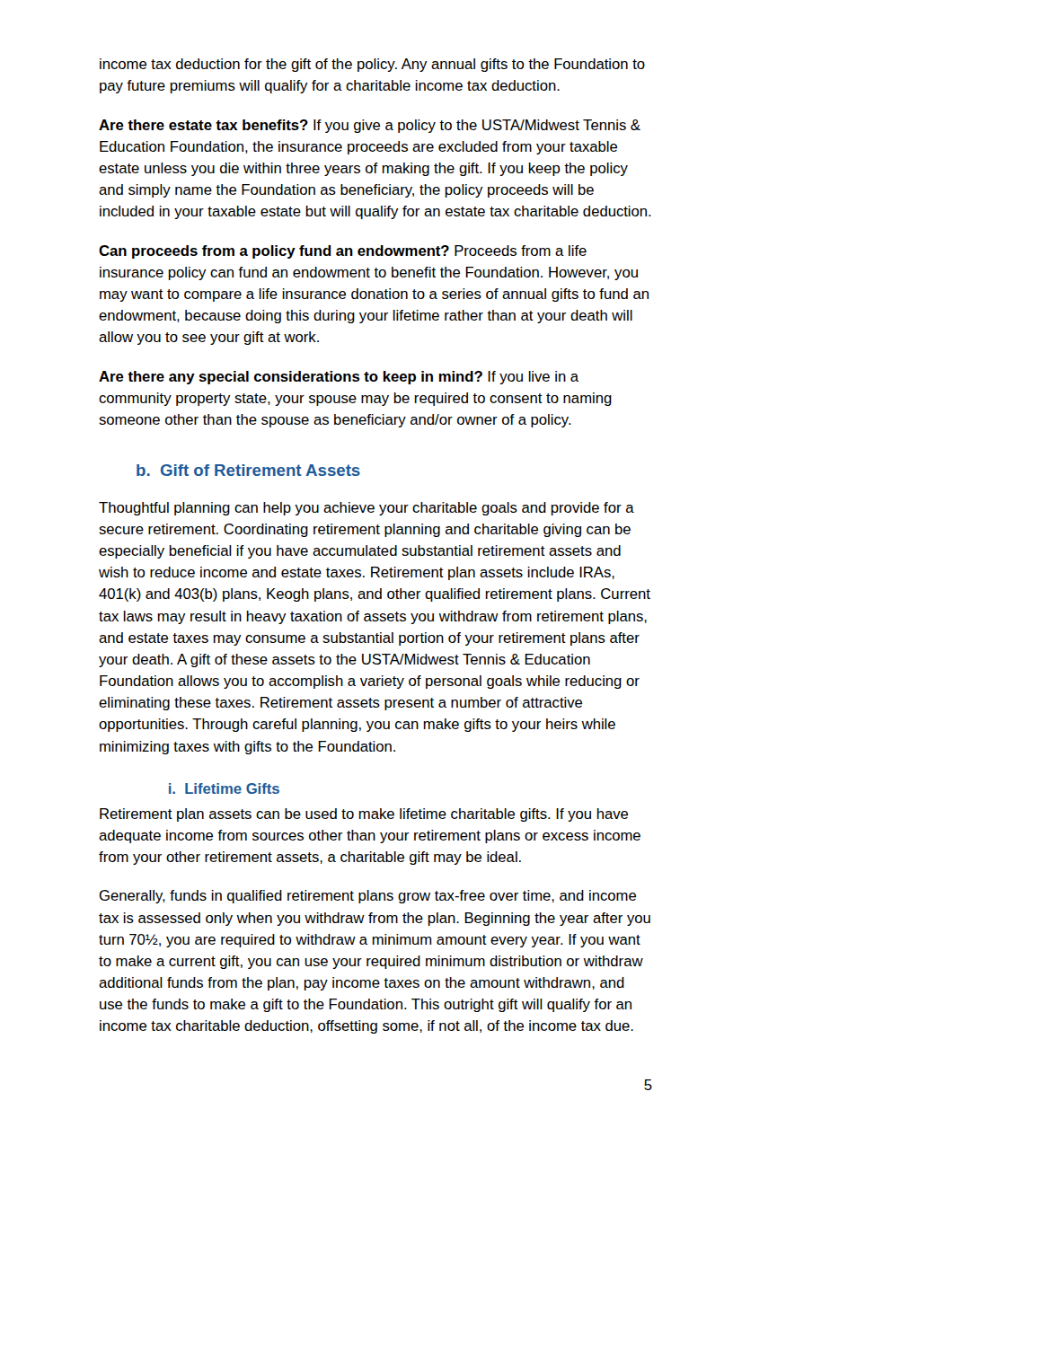income tax deduction for the gift of the policy. Any annual gifts to the Foundation to pay future premiums will qualify for a charitable income tax deduction.
Are there estate tax benefits? If you give a policy to the USTA/Midwest Tennis & Education Foundation, the insurance proceeds are excluded from your taxable estate unless you die within three years of making the gift. If you keep the policy and simply name the Foundation as beneficiary, the policy proceeds will be included in your taxable estate but will qualify for an estate tax charitable deduction.
Can proceeds from a policy fund an endowment? Proceeds from a life insurance policy can fund an endowment to benefit the Foundation. However, you may want to compare a life insurance donation to a series of annual gifts to fund an endowment, because doing this during your lifetime rather than at your death will allow you to see your gift at work.
Are there any special considerations to keep in mind? If you live in a community property state, your spouse may be required to consent to naming someone other than the spouse as beneficiary and/or owner of a policy.
b. Gift of Retirement Assets
Thoughtful planning can help you achieve your charitable goals and provide for a secure retirement. Coordinating retirement planning and charitable giving can be especially beneficial if you have accumulated substantial retirement assets and wish to reduce income and estate taxes. Retirement plan assets include IRAs, 401(k) and 403(b) plans, Keogh plans, and other qualified retirement plans. Current tax laws may result in heavy taxation of assets you withdraw from retirement plans, and estate taxes may consume a substantial portion of your retirement plans after your death. A gift of these assets to the USTA/Midwest Tennis & Education Foundation allows you to accomplish a variety of personal goals while reducing or eliminating these taxes. Retirement assets present a number of attractive opportunities. Through careful planning, you can make gifts to your heirs while minimizing taxes with gifts to the Foundation.
i. Lifetime Gifts
Retirement plan assets can be used to make lifetime charitable gifts. If you have adequate income from sources other than your retirement plans or excess income from your other retirement assets, a charitable gift may be ideal.
Generally, funds in qualified retirement plans grow tax-free over time, and income tax is assessed only when you withdraw from the plan. Beginning the year after you turn 70½, you are required to withdraw a minimum amount every year. If you want to make a current gift, you can use your required minimum distribution or withdraw additional funds from the plan, pay income taxes on the amount withdrawn, and use the funds to make a gift to the Foundation. This outright gift will qualify for an income tax charitable deduction, offsetting some, if not all, of the income tax due.
5